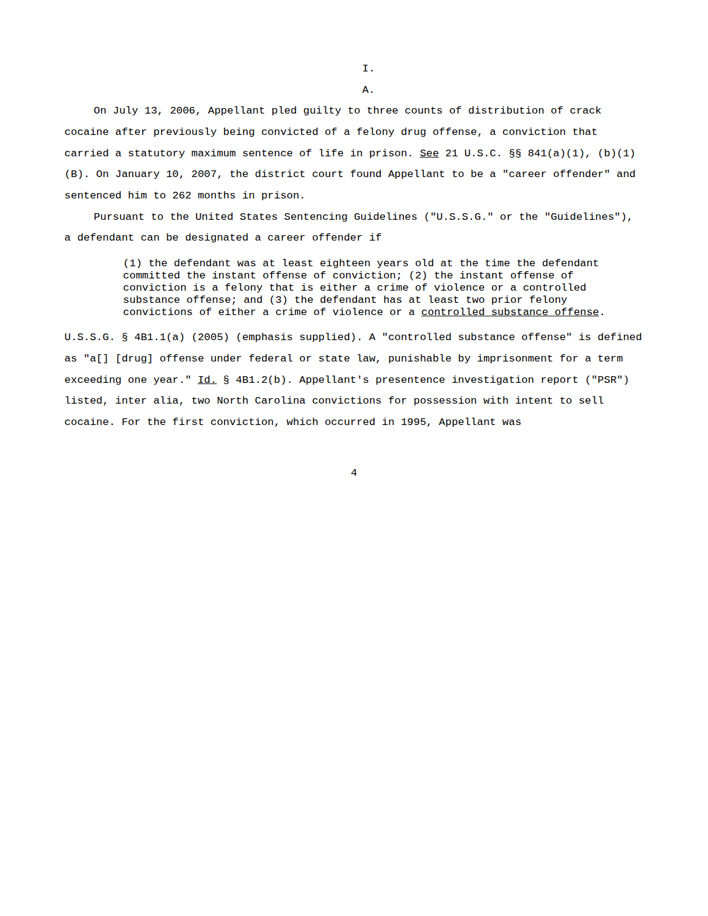I.
A.
On July 13, 2006, Appellant pled guilty to three counts of distribution of crack cocaine after previously being convicted of a felony drug offense, a conviction that carried a statutory maximum sentence of life in prison. See 21 U.S.C. §§ 841(a)(1), (b)(1)(B). On January 10, 2007, the district court found Appellant to be a "career offender" and sentenced him to 262 months in prison.
Pursuant to the United States Sentencing Guidelines ("U.S.S.G." or the "Guidelines"), a defendant can be designated a career offender if
(1) the defendant was at least eighteen years old at the time the defendant committed the instant offense of conviction; (2) the instant offense of conviction is a felony that is either a crime of violence or a controlled substance offense; and (3) the defendant has at least two prior felony convictions of either a crime of violence or a controlled substance offense.
U.S.S.G. § 4B1.1(a) (2005) (emphasis supplied). A "controlled substance offense" is defined as "a[] [drug] offense under federal or state law, punishable by imprisonment for a term exceeding one year." Id. § 4B1.2(b). Appellant's presentence investigation report ("PSR") listed, inter alia, two North Carolina convictions for possession with intent to sell cocaine. For the first conviction, which occurred in 1995, Appellant was
4